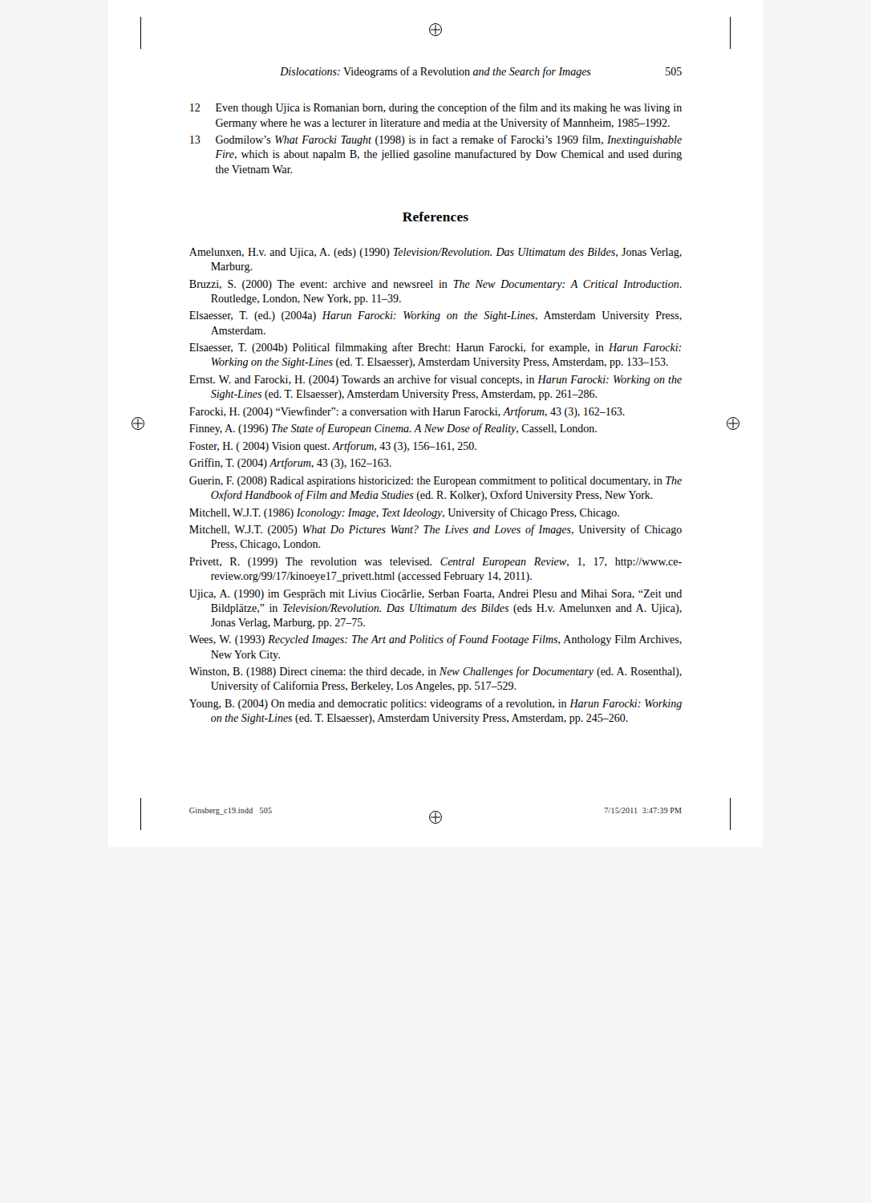Dislocations: Videograms of a Revolution and the Search for Images 505
12 Even though Ujica is Romanian born, during the conception of the film and its making he was living in Germany where he was a lecturer in literature and media at the University of Mannheim, 1985–1992.
13 Godmilow’s What Farocki Taught (1998) is in fact a remake of Farocki’s 1969 film, Inextinguishable Fire, which is about napalm B, the jellied gasoline manufactured by Dow Chemical and used during the Vietnam War.
References
Amelunxen, H.v. and Ujica, A. (eds) (1990) Television/Revolution. Das Ultimatum des Bildes, Jonas Verlag, Marburg.
Bruzzi, S. (2000) The event: archive and newsreel in The New Documentary: A Critical Introduction. Routledge, London, New York, pp. 11–39.
Elsaesser, T. (ed.) (2004a) Harun Farocki: Working on the Sight-Lines, Amsterdam University Press, Amsterdam.
Elsaesser, T. (2004b) Political filmmaking after Brecht: Harun Farocki, for example, in Harun Farocki: Working on the Sight-Lines (ed. T. Elsaesser), Amsterdam University Press, Amsterdam, pp. 133–153.
Ernst. W. and Farocki, H. (2004) Towards an archive for visual concepts, in Harun Farocki: Working on the Sight-Lines (ed. T. Elsaesser), Amsterdam University Press, Amsterdam, pp. 261–286.
Farocki, H. (2004) “Viewfinder”: a conversation with Harun Farocki, Artforum, 43 (3), 162–163.
Finney, A. (1996) The State of European Cinema. A New Dose of Reality, Cassell, London.
Foster, H. ( 2004) Vision quest. Artforum, 43 (3), 156–161, 250.
Griffin, T. (2004) Artforum, 43 (3), 162–163.
Guerin, F. (2008) Radical aspirations historicized: the European commitment to political documentary, in The Oxford Handbook of Film and Media Studies (ed. R. Kolker), Oxford University Press, New York.
Mitchell, W.J.T. (1986) Iconology: Image, Text Ideology, University of Chicago Press, Chicago.
Mitchell, W.J.T. (2005) What Do Pictures Want? The Lives and Loves of Images, University of Chicago Press, Chicago, London.
Privett, R. (1999) The revolution was televised. Central European Review, 1, 17, http://www.ce-review.org/99/17/kinoeye17_privett.html (accessed February 14, 2011).
Ujica, A. (1990) im Gespräch mit Livius Ciocârlie, Serban Foarta, Andrei Plesu and Mihai Sora, “Zeit und Bildplätze,” in Television/Revolution. Das Ultimatum des Bildes (eds H.v. Amelunxen and A. Ujica), Jonas Verlag, Marburg, pp. 27–75.
Wees, W. (1993) Recycled Images: The Art and Politics of Found Footage Films, Anthology Film Archives, New York City.
Winston, B. (1988) Direct cinema: the third decade, in New Challenges for Documentary (ed. A. Rosenthal), University of California Press, Berkeley, Los Angeles, pp. 517–529.
Young, B. (2004) On media and democratic politics: videograms of a revolution, in Harun Farocki: Working on the Sight-Lines (ed. T. Elsaesser), Amsterdam University Press, Amsterdam, pp. 245–260.
Ginsberg_c19.indd 505 7/15/2011 3:47:39 PM